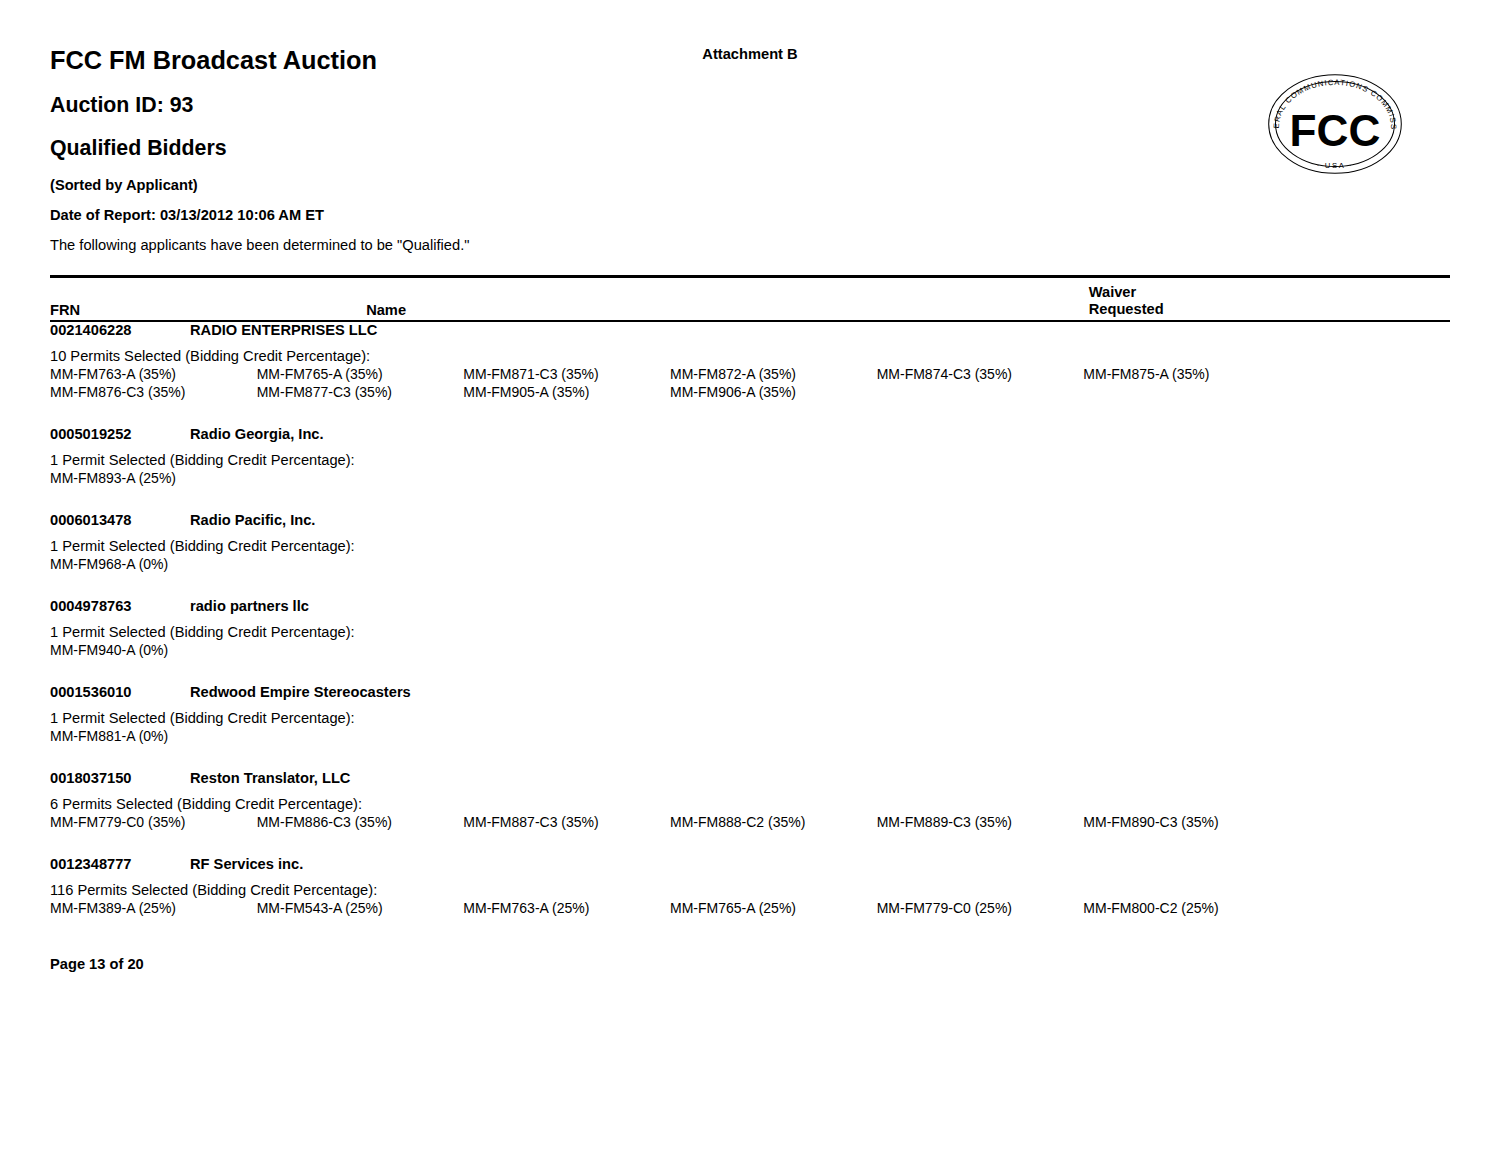Attachment B
FCC FEDERAL COMMUNICATIONS COMMISSION · USA ·
FCC FM Broadcast Auction
Auction ID: 93
Qualified Bidders
(Sorted by Applicant)
Date of Report: 03/13/2012 10:06 AM ET
The following applicants have been determined to be "Qualified."
| FRN | Name | Waiver Requested |
0021406228 RADIO ENTERPRISES LLC
10 Permits Selected (Bidding Credit Percentage):
MM-FM763-A (35%) MM-FM765-A (35%) MM-FM871-C3 (35%) MM-FM872-A (35%) MM-FM874-C3 (35%) MM-FM875-A (35%) MM-FM876-C3 (35%) MM-FM877-C3 (35%) MM-FM905-A (35%) MM-FM906-A (35%)
0005019252 Radio Georgia, Inc.
1 Permit Selected (Bidding Credit Percentage):
MM-FM893-A (25%)
0006013478 Radio Pacific, Inc.
1 Permit Selected (Bidding Credit Percentage):
MM-FM968-A (0%)
0004978763 radio partners llc
1 Permit Selected (Bidding Credit Percentage):
MM-FM940-A (0%)
0001536010 Redwood Empire Stereocasters
1 Permit Selected (Bidding Credit Percentage):
MM-FM881-A (0%)
0018037150 Reston Translator, LLC
6 Permits Selected (Bidding Credit Percentage):
MM-FM779-C0 (35%) MM-FM886-C3 (35%) MM-FM887-C3 (35%) MM-FM888-C2 (35%) MM-FM889-C3 (35%) MM-FM890-C3 (35%)
0012348777 RF Services inc.
116 Permits Selected (Bidding Credit Percentage):
MM-FM389-A (25%) MM-FM543-A (25%) MM-FM763-A (25%) MM-FM765-A (25%) MM-FM779-C0 (25%) MM-FM800-C2 (25%)
Page 13 of 20